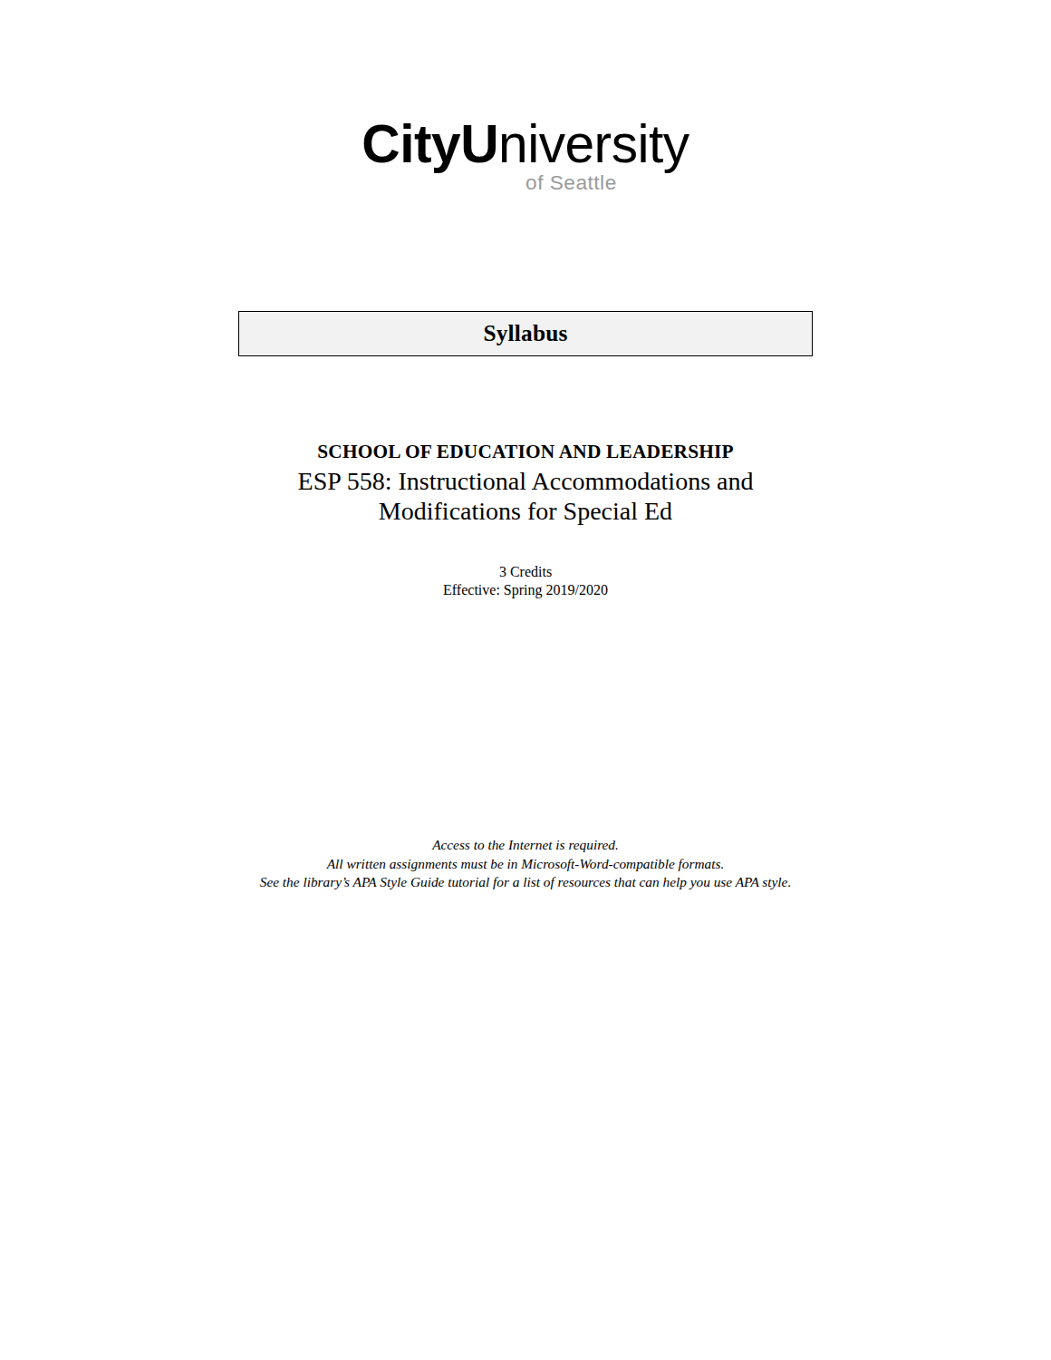CityU niversity
of Seattle
Syllabus
SCHOOL OF EDUCATION AND LEADERSHIP
ESP 558: Instructional Accommodations and Modifications for Special Ed
3 Credits
Effective: Spring 2019/2020
Access to the Internet is required.
All written assignments must be in Microsoft-Word-compatible formats.
See the library’s APA Style Guide tutorial for a list of resources that can help you use APA style.